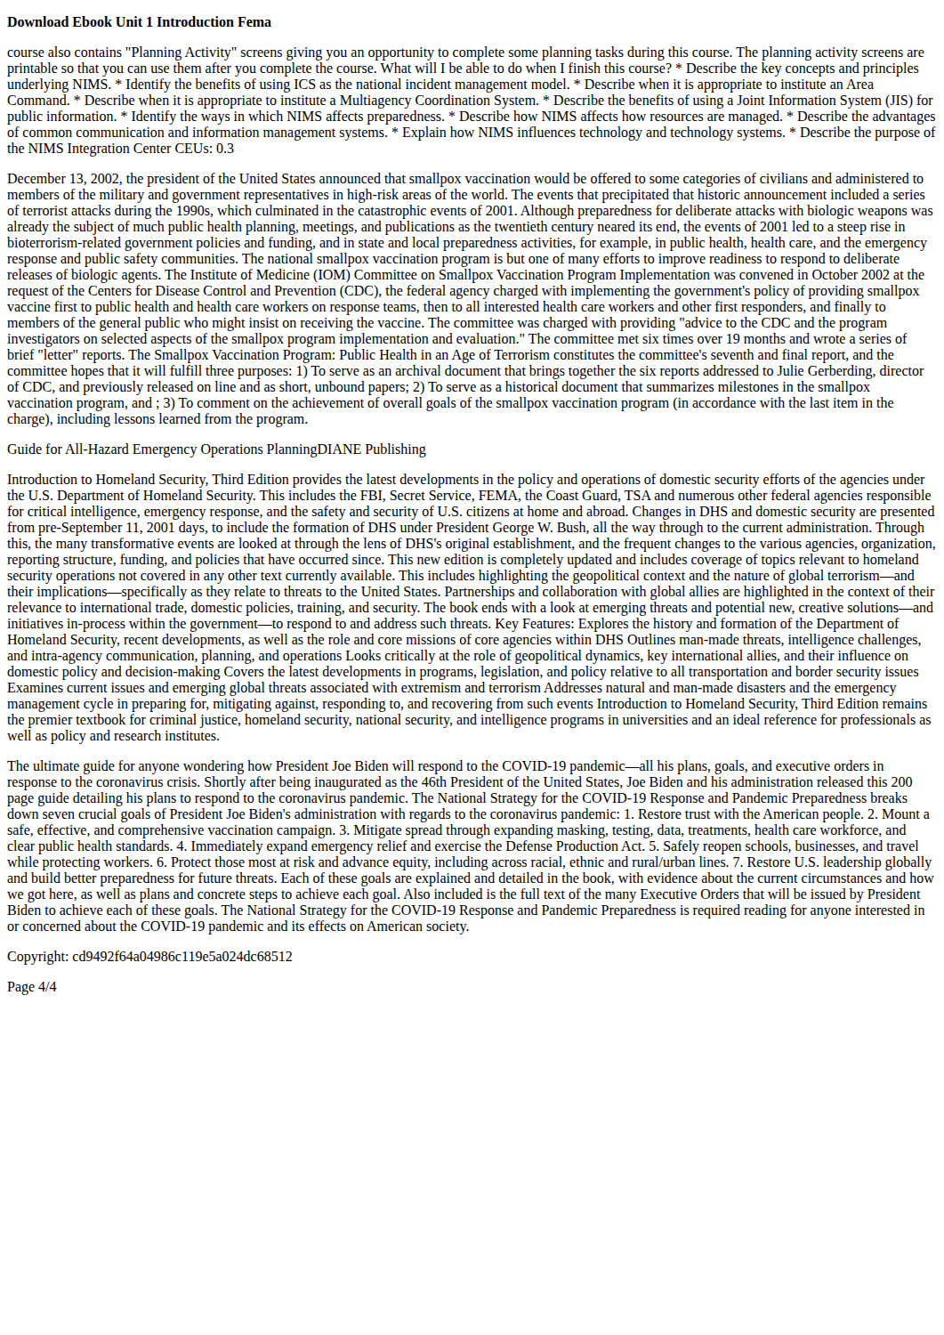Download Ebook Unit 1 Introduction Fema
course also contains "Planning Activity" screens giving you an opportunity to complete some planning tasks during this course. The planning activity screens are printable so that you can use them after you complete the course. What will I be able to do when I finish this course? * Describe the key concepts and principles underlying NIMS. * Identify the benefits of using ICS as the national incident management model. * Describe when it is appropriate to institute an Area Command. * Describe when it is appropriate to institute a Multiagency Coordination System. * Describe the benefits of using a Joint Information System (JIS) for public information. * Identify the ways in which NIMS affects preparedness. * Describe how NIMS affects how resources are managed. * Describe the advantages of common communication and information management systems. * Explain how NIMS influences technology and technology systems. * Describe the purpose of the NIMS Integration Center CEUs: 0.3
December 13, 2002, the president of the United States announced that smallpox vaccination would be offered to some categories of civilians and administered to members of the military and government representatives in high-risk areas of the world. The events that precipitated that historic announcement included a series of terrorist attacks during the 1990s, which culminated in the catastrophic events of 2001. Although preparedness for deliberate attacks with biologic weapons was already the subject of much public health planning, meetings, and publications as the twentieth century neared its end, the events of 2001 led to a steep rise in bioterrorism-related government policies and funding, and in state and local preparedness activities, for example, in public health, health care, and the emergency response and public safety communities. The national smallpox vaccination program is but one of many efforts to improve readiness to respond to deliberate releases of biologic agents. The Institute of Medicine (IOM) Committee on Smallpox Vaccination Program Implementation was convened in October 2002 at the request of the Centers for Disease Control and Prevention (CDC), the federal agency charged with implementing the government's policy of providing smallpox vaccine first to public health and health care workers on response teams, then to all interested health care workers and other first responders, and finally to members of the general public who might insist on receiving the vaccine. The committee was charged with providing "advice to the CDC and the program investigators on selected aspects of the smallpox program implementation and evaluation." The committee met six times over 19 months and wrote a series of brief "letter" reports. The Smallpox Vaccination Program: Public Health in an Age of Terrorism constitutes the committee's seventh and final report, and the committee hopes that it will fulfill three purposes: 1) To serve as an archival document that brings together the six reports addressed to Julie Gerberding, director of CDC, and previously released on line and as short, unbound papers; 2) To serve as a historical document that summarizes milestones in the smallpox vaccination program, and ; 3) To comment on the achievement of overall goals of the smallpox vaccination program (in accordance with the last item in the charge), including lessons learned from the program.
Guide for All-Hazard Emergency Operations PlanningDIANE Publishing
Introduction to Homeland Security, Third Edition provides the latest developments in the policy and operations of domestic security efforts of the agencies under the U.S. Department of Homeland Security. This includes the FBI, Secret Service, FEMA, the Coast Guard, TSA and numerous other federal agencies responsible for critical intelligence, emergency response, and the safety and security of U.S. citizens at home and abroad. Changes in DHS and domestic security are presented from pre-September 11, 2001 days, to include the formation of DHS under President George W. Bush, all the way through to the current administration. Through this, the many transformative events are looked at through the lens of DHS's original establishment, and the frequent changes to the various agencies, organization, reporting structure, funding, and policies that have occurred since. This new edition is completely updated and includes coverage of topics relevant to homeland security operations not covered in any other text currently available. This includes highlighting the geopolitical context and the nature of global terrorism—and their implications—specifically as they relate to threats to the United States. Partnerships and collaboration with global allies are highlighted in the context of their relevance to international trade, domestic policies, training, and security. The book ends with a look at emerging threats and potential new, creative solutions—and initiatives in-process within the government—to respond to and address such threats. Key Features: Explores the history and formation of the Department of Homeland Security, recent developments, as well as the role and core missions of core agencies within DHS Outlines man-made threats, intelligence challenges, and intra-agency communication, planning, and operations Looks critically at the role of geopolitical dynamics, key international allies, and their influence on domestic policy and decision-making Covers the latest developments in programs, legislation, and policy relative to all transportation and border security issues Examines current issues and emerging global threats associated with extremism and terrorism Addresses natural and man-made disasters and the emergency management cycle in preparing for, mitigating against, responding to, and recovering from such events Introduction to Homeland Security, Third Edition remains the premier textbook for criminal justice, homeland security, national security, and intelligence programs in universities and an ideal reference for professionals as well as policy and research institutes.
The ultimate guide for anyone wondering how President Joe Biden will respond to the COVID-19 pandemic—all his plans, goals, and executive orders in response to the coronavirus crisis. Shortly after being inaugurated as the 46th President of the United States, Joe Biden and his administration released this 200 page guide detailing his plans to respond to the coronavirus pandemic. The National Strategy for the COVID-19 Response and Pandemic Preparedness breaks down seven crucial goals of President Joe Biden's administration with regards to the coronavirus pandemic: 1. Restore trust with the American people. 2. Mount a safe, effective, and comprehensive vaccination campaign. 3. Mitigate spread through expanding masking, testing, data, treatments, health care workforce, and clear public health standards. 4. Immediately expand emergency relief and exercise the Defense Production Act. 5. Safely reopen schools, businesses, and travel while protecting workers. 6. Protect those most at risk and advance equity, including across racial, ethnic and rural/urban lines. 7. Restore U.S. leadership globally and build better preparedness for future threats. Each of these goals are explained and detailed in the book, with evidence about the current circumstances and how we got here, as well as plans and concrete steps to achieve each goal. Also included is the full text of the many Executive Orders that will be issued by President Biden to achieve each of these goals. The National Strategy for the COVID-19 Response and Pandemic Preparedness is required reading for anyone interested in or concerned about the COVID-19 pandemic and its effects on American society.
Copyright: cd9492f64a04986c119e5a024dc68512
Page 4/4